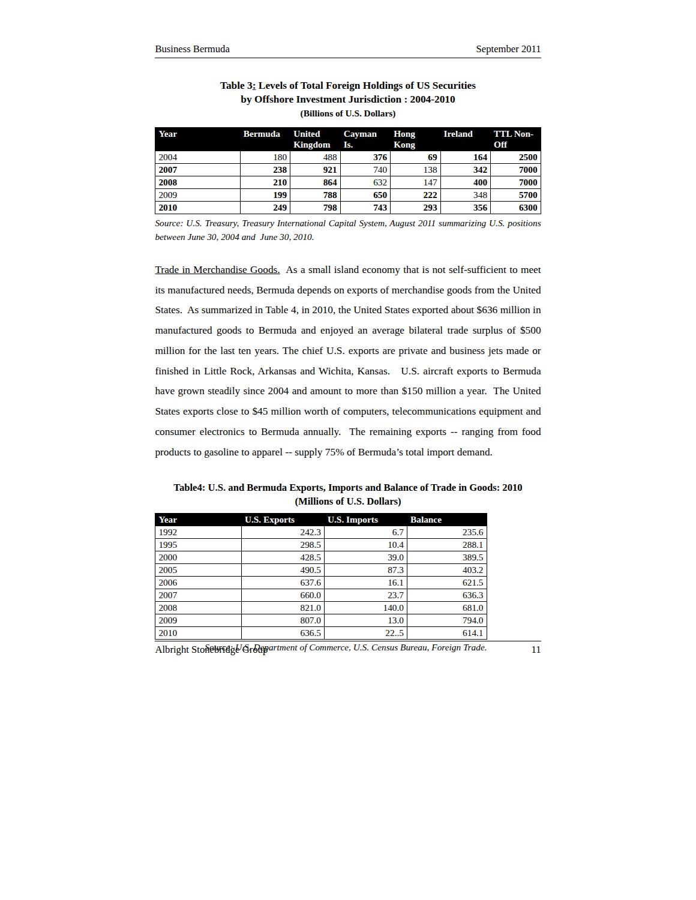Business Bermuda September 2011
Table 3: Levels of Total Foreign Holdings of US Securities
by Offshore Investment Jurisdiction : 2004-2010
(Billions of U.S. Dollars)
| Year | Bermuda | United Kingdom | Cayman Is. | Hong Kong | Ireland | TTL Non-Off |
| --- | --- | --- | --- | --- | --- | --- |
| 2004 | 180 | 488 | 376 | 69 | 164 | 2500 |
| 2007 | 238 | 921 | 740 | 138 | 342 | 7000 |
| 2008 | 210 | 864 | 632 | 147 | 400 | 7000 |
| 2009 | 199 | 788 | 650 | 222 | 348 | 5700 |
| 2010 | 249 | 798 | 743 | 293 | 356 | 6300 |
Source: U.S. Treasury, Treasury International Capital System, August 2011 summarizing U.S. positions between June 30, 2004 and June 30, 2010.
Trade in Merchandise Goods. As a small island economy that is not self-sufficient to meet its manufactured needs, Bermuda depends on exports of merchandise goods from the United States. As summarized in Table 4, in 2010, the United States exported about $636 million in manufactured goods to Bermuda and enjoyed an average bilateral trade surplus of $500 million for the last ten years. The chief U.S. exports are private and business jets made or finished in Little Rock, Arkansas and Wichita, Kansas. U.S. aircraft exports to Bermuda have grown steadily since 2004 and amount to more than $150 million a year. The United States exports close to $45 million worth of computers, telecommunications equipment and consumer electronics to Bermuda annually. The remaining exports -- ranging from food products to gasoline to apparel -- supply 75% of Bermuda’s total import demand.
Table4: U.S. and Bermuda Exports, Imports and Balance of Trade in Goods: 2010
(Millions of U.S. Dollars)
| Year | U.S. Exports | U.S. Imports | Balance |
| --- | --- | --- | --- |
| 1992 | 242.3 | 6.7 | 235.6 |
| 1995 | 298.5 | 10.4 | 288.1 |
| 2000 | 428.5 | 39.0 | 389.5 |
| 2005 | 490.5 | 87.3 | 403.2 |
| 2006 | 637.6 | 16.1 | 621.5 |
| 2007 | 660.0 | 23.7 | 636.3 |
| 2008 | 821.0 | 140.0 | 681.0 |
| 2009 | 807.0 | 13.0 | 794.0 |
| 2010 | 636.5 | 22..5 | 614.1 |
Source: U.S. Department of Commerce, U.S. Census Bureau, Foreign Trade.
Albright Stonebridge Group 11